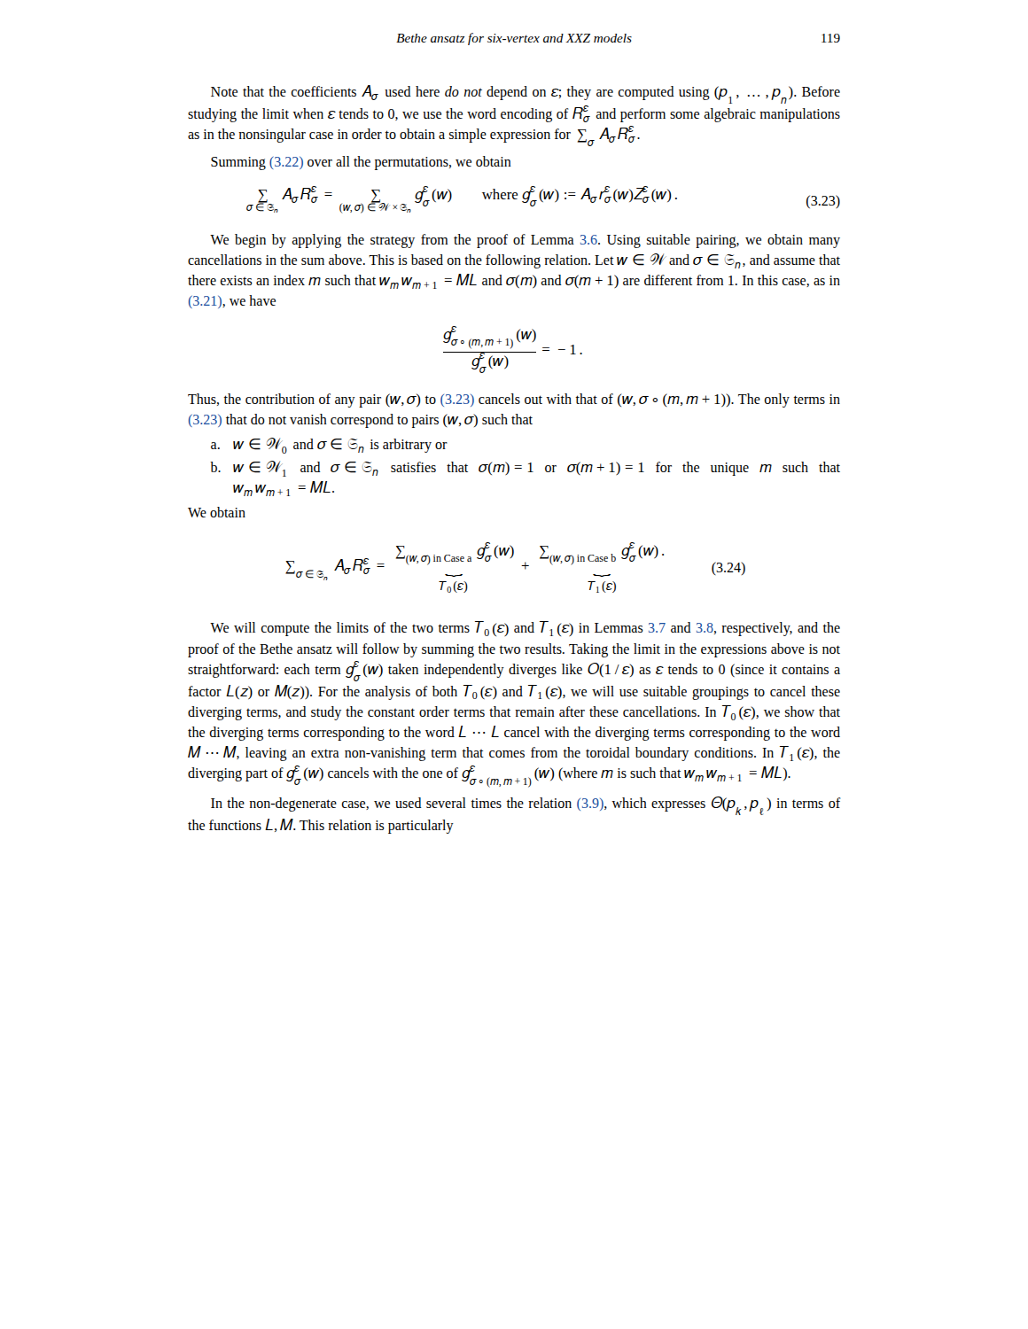Bethe ansatz for six-vertex and XXZ models 119
Note that the coefficients Aσ used here do not depend on ε; they are computed using (p1,…,pn). Before studying the limit when ε tends to 0, we use the word encoding of Rσε and perform some algebraic manipulations as in the nonsingular case in order to obtain a simple expression for ∑σAσRσε.
Summing (3.22) over all the permutations, we obtain
∑ σ∈𝔖n Aσ Rσε = ∑ (w,σ)∈𝒲×𝔖n gσε(w) where gσε(w) := Aσ rσε(w) Zσε(w) .
(3.23)
We begin by applying the strategy from the proof of Lemma 3.6. Using suitable pairing, we obtain many cancellations in the sum above. This is based on the following relation. Let w∈𝒲 and σ∈𝔖n, and assume that there exists an index m such that wmwm+1=ML and σ(m) and σ(m+1) are different from 1. In this case, as in (3.21), we have
gσ∘(m,m+1)ε(w) gσε(w) = −1.
Thus, the contribution of any pair (w,σ) to (3.23) cancels out with that of (w,σ∘(m,m+1)). The only terms in (3.23) that do not vanish correspond to pairs (w,σ) such that
a. w∈𝒲0 and σ∈𝔖n is arbitrary or
b. w∈𝒲1 and σ∈𝔖n satisfies that σ(m)=1 or σ(m+1)=1 for the unique m such that wmwm+1=ML.
We obtain
∑ σ∈𝔖n Aσ Rσε = ∑ (w,σ) in Case a gσε(w) ⏟ T0(ε) + ∑ (w,σ) in Case b gσε(w) . ⏟ T1(ε)
(3.24)
We will compute the limits of the two terms T0(ε) and T1(ε) in Lemmas 3.7 and 3.8, respectively, and the proof of the Bethe ansatz will follow by summing the two results. Taking the limit in the expressions above is not straightforward: each term gσε(w) taken independently diverges like O(1/ε) as ε tends to 0 (since it contains a factor L(z) or M(z)). For the analysis of both T0(ε) and T1(ε), we will use suitable groupings to cancel these diverging terms, and study the constant order terms that remain after these cancellations. In T0(ε), we show that the diverging terms corresponding to the word L⋯L cancel with the diverging terms corresponding to the word M⋯M, leaving an extra non-vanishing term that comes from the toroidal boundary conditions. In T1(ε), the diverging part of gσε(w) cancels with the one of gσ∘(m,m+1)ε(w) (where m is such that wmwm+1=ML).
In the non-degenerate case, we used several times the relation (3.9), which expresses Θ(pk,pℓ) in terms of the functions L,M. This relation is particularly